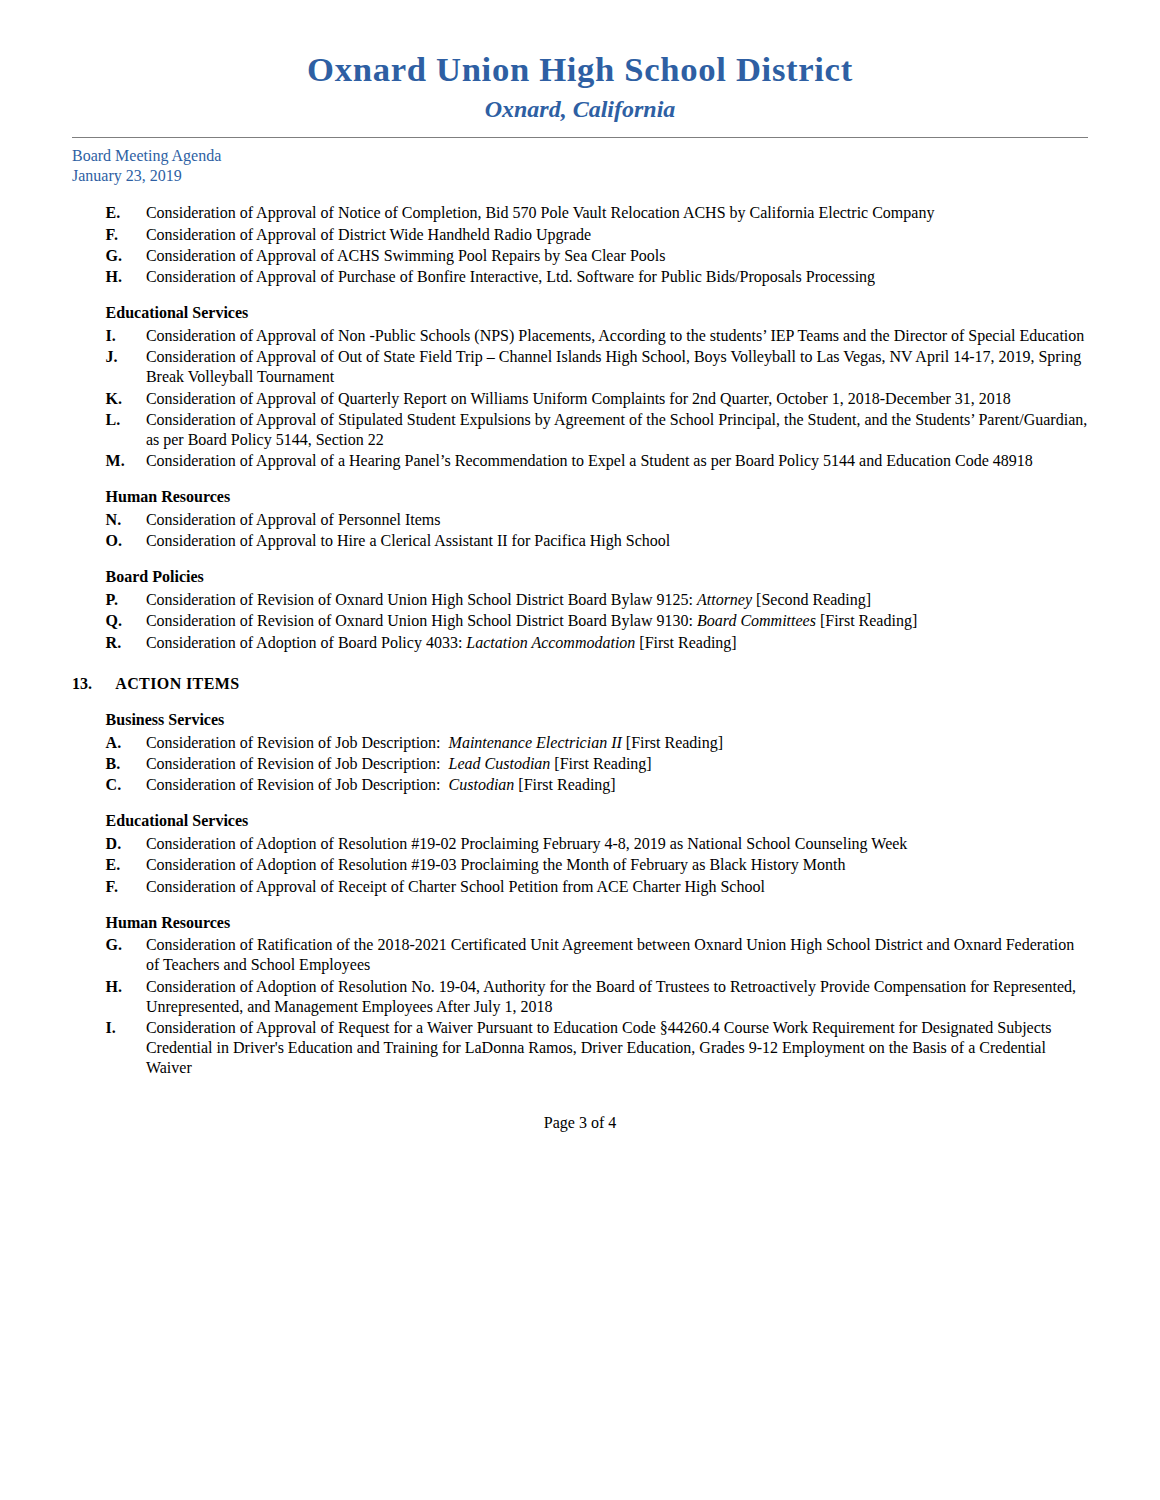Oxnard Union High School District
Oxnard, California
Board Meeting Agenda
January 23, 2019
E. Consideration of Approval of Notice of Completion, Bid 570 Pole Vault Relocation ACHS by California Electric Company
F. Consideration of Approval of District Wide Handheld Radio Upgrade
G. Consideration of Approval of ACHS Swimming Pool Repairs by Sea Clear Pools
H. Consideration of Approval of Purchase of Bonfire Interactive, Ltd. Software for Public Bids/Proposals Processing
Educational Services
I. Consideration of Approval of Non -Public Schools (NPS) Placements, According to the students’ IEP Teams and the Director of Special Education
J. Consideration of Approval of Out of State Field Trip – Channel Islands High School, Boys Volleyball to Las Vegas, NV April 14-17, 2019, Spring Break Volleyball Tournament
K. Consideration of Approval of Quarterly Report on Williams Uniform Complaints for 2nd Quarter, October 1, 2018-December 31, 2018
L. Consideration of Approval of Stipulated Student Expulsions by Agreement of the School Principal, the Student, and the Students’ Parent/Guardian, as per Board Policy 5144, Section 22
M. Consideration of Approval of a Hearing Panel’s Recommendation to Expel a Student as per Board Policy 5144 and Education Code 48918
Human Resources
N. Consideration of Approval of Personnel Items
O. Consideration of Approval to Hire a Clerical Assistant II for Pacifica High School
Board Policies
P. Consideration of Revision of Oxnard Union High School District Board Bylaw 9125: Attorney [Second Reading]
Q. Consideration of Revision of Oxnard Union High School District Board Bylaw 9130: Board Committees [First Reading]
R. Consideration of Adoption of Board Policy 4033: Lactation Accommodation [First Reading]
13. ACTION ITEMS
Business Services
A. Consideration of Revision of Job Description: Maintenance Electrician II [First Reading]
B. Consideration of Revision of Job Description: Lead Custodian [First Reading]
C. Consideration of Revision of Job Description: Custodian [First Reading]
Educational Services
D. Consideration of Adoption of Resolution #19-02 Proclaiming February 4-8, 2019 as National School Counseling Week
E. Consideration of Adoption of Resolution #19-03 Proclaiming the Month of February as Black History Month
F. Consideration of Approval of Receipt of Charter School Petition from ACE Charter High School
Human Resources
G. Consideration of Ratification of the 2018-2021 Certificated Unit Agreement between Oxnard Union High School District and Oxnard Federation of Teachers and School Employees
H. Consideration of Adoption of Resolution No. 19-04, Authority for the Board of Trustees to Retroactively Provide Compensation for Represented, Unrepresented, and Management Employees After July 1, 2018
I. Consideration of Approval of Request for a Waiver Pursuant to Education Code §44260.4 Course Work Requirement for Designated Subjects Credential in Driver's Education and Training for LaDonna Ramos, Driver Education, Grades 9-12 Employment on the Basis of a Credential Waiver
Page 3 of 4